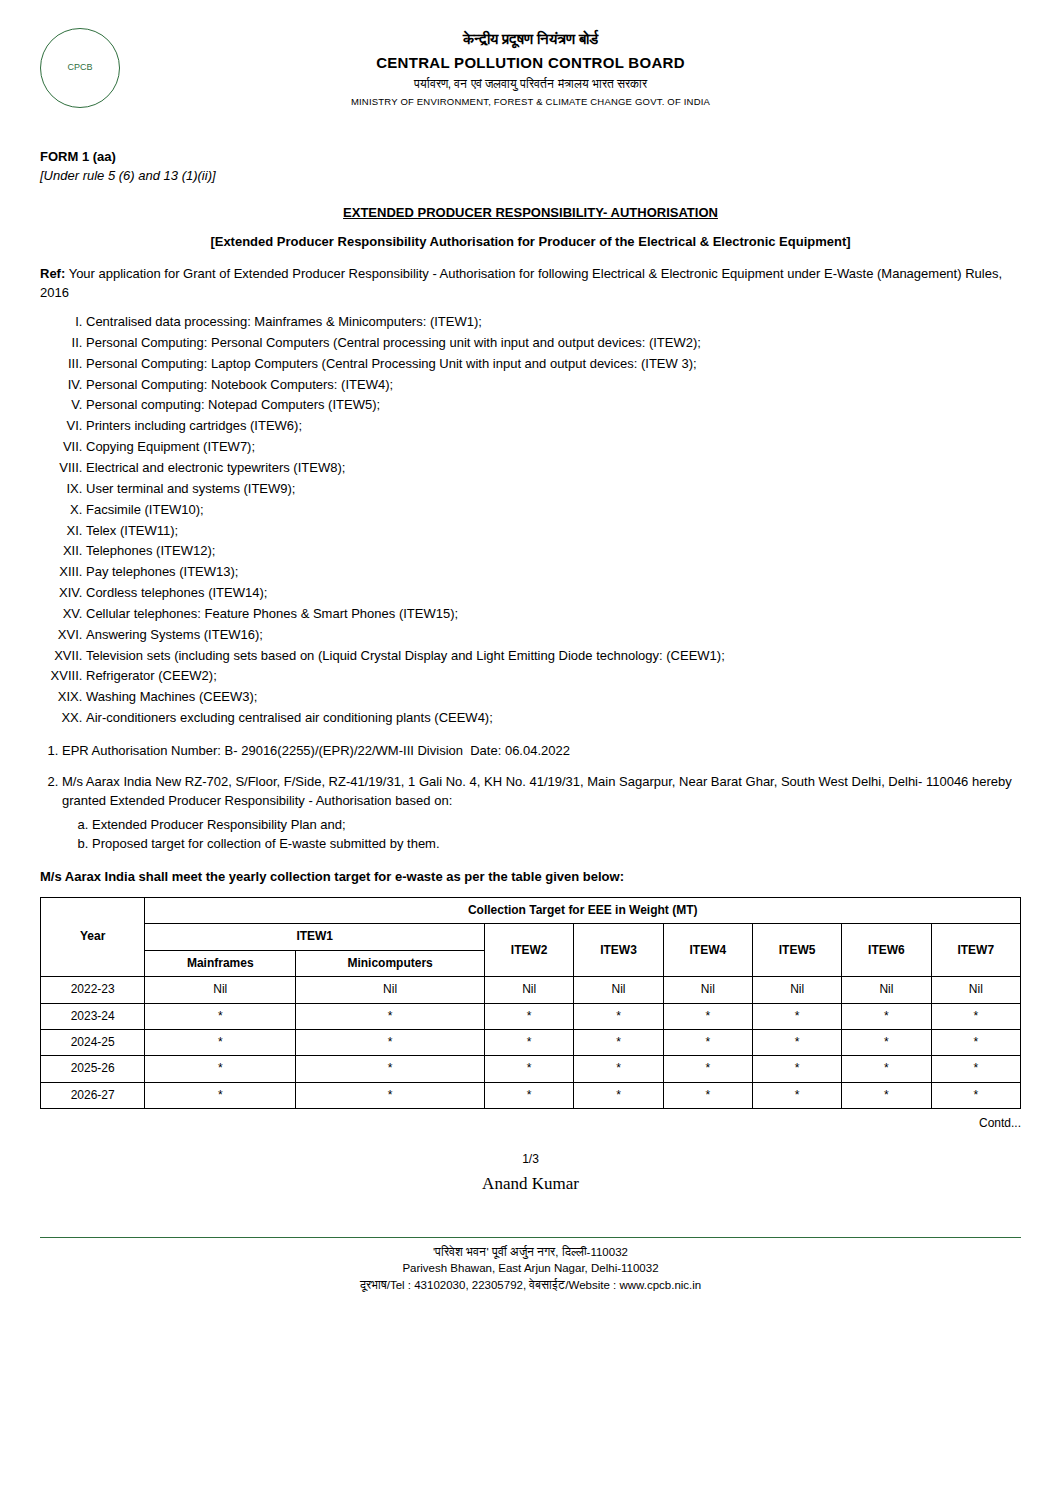CPCB
केन्द्रीय प्रदूषण नियंत्रण बोर्ड
CENTRAL POLLUTION CONTROL BOARD
पर्यावरण, वन एवं जलवायु परिवर्तन मंत्रालय भारत सरकार
MINISTRY OF ENVIRONMENT, FOREST & CLIMATE CHANGE GOVT. OF INDIA
FORM 1 (aa)
[Under rule 5 (6) and 13 (1)(ii)]
EXTENDED PRODUCER RESPONSIBILITY- AUTHORISATION
[Extended Producer Responsibility Authorisation for Producer of the Electrical & Electronic Equipment]
Ref: Your application for Grant of Extended Producer Responsibility - Authorisation for following Electrical & Electronic Equipment under E-Waste (Management) Rules, 2016
Centralised data processing: Mainframes & Minicomputers: (ITEW1);
Personal Computing: Personal Computers (Central processing unit with input and output devices: (ITEW2);
Personal Computing: Laptop Computers (Central Processing Unit with input and output devices: (ITEW 3);
Personal Computing: Notebook Computers: (ITEW4);
Personal computing: Notepad Computers (ITEW5);
Printers including cartridges (ITEW6);
Copying Equipment (ITEW7);
Electrical and electronic typewriters (ITEW8);
User terminal and systems (ITEW9);
Facsimile (ITEW10);
Telex (ITEW11);
Telephones (ITEW12);
Pay telephones (ITEW13);
Cordless telephones (ITEW14);
Cellular telephones: Feature Phones & Smart Phones (ITEW15);
Answering Systems (ITEW16);
Television sets (including sets based on (Liquid Crystal Display and Light Emitting Diode technology: (CEEW1);
Refrigerator (CEEW2);
Washing Machines (CEEW3);
Air-conditioners excluding centralised air conditioning plants (CEEW4);
EPR Authorisation Number: B- 29016(2255)/(EPR)/22/WM-III Division Date: 06.04.2022
M/s Aarax India New RZ-702, S/Floor, F/Side, RZ-41/19/31, 1 Gali No. 4, KH No. 41/19/31, Main Sagarpur, Near Barat Ghar, South West Delhi, Delhi- 110046 hereby granted Extended Producer Responsibility - Authorisation based on:
Extended Producer Responsibility Plan and;
Proposed target for collection of E-waste submitted by them.
M/s Aarax India shall meet the yearly collection target for e-waste as per the table given below:
| Year | Collection Target for EEE in Weight (MT) |
| --- | --- |
| ITEW1 | ITEW2 | ITEW3 | ITEW4 | ITEW5 | ITEW6 | ITEW7 |
| Mainframes | Minicomputers |
| 2022-23 | Nil | Nil | Nil | Nil | Nil | Nil | Nil | Nil |
| 2023-24 | * | * | * | * | * | * | * | * |
| 2024-25 | * | * | * | * | * | * | * | * |
| 2025-26 | * | * | * | * | * | * | * | * |
| 2026-27 | * | * | * | * | * | * | * | * |
Contd...
1/3
Anand Kumar
'परिवेश भवन' पूर्वी अर्जुन नगर, दिल्ली-110032
Parivesh Bhawan, East Arjun Nagar, Delhi-110032
दूरभाष/Tel : 43102030, 22305792, वेबसाईट/Website : www.cpcb.nic.in